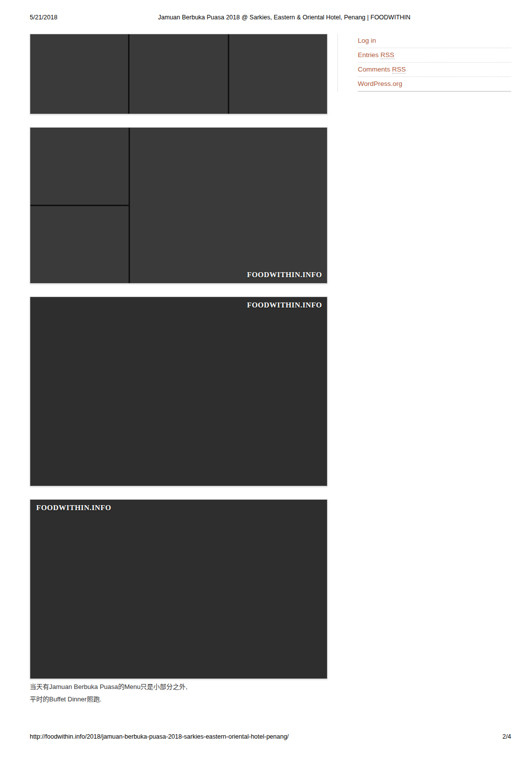5/21/2018 Jamuan Berbuka Puasa 2018 @ Sarkies, Eastern & Oriental Hotel, Penang | FOODWITHIN
FOODWITHIN.INFO
FOODWITHIN.INFO
FOODWITHIN.INFO
当天有Jamuan Berbuka Puasa的Menu只是小部分之外,
平时的Buffet Dinner照跑.
Log in
Entries RSS
Comments RSS
WordPress.org
http://foodwithin.info/2018/jamuan-berbuka-puasa-2018-sarkies-eastern-oriental-hotel-penang/ 2/4